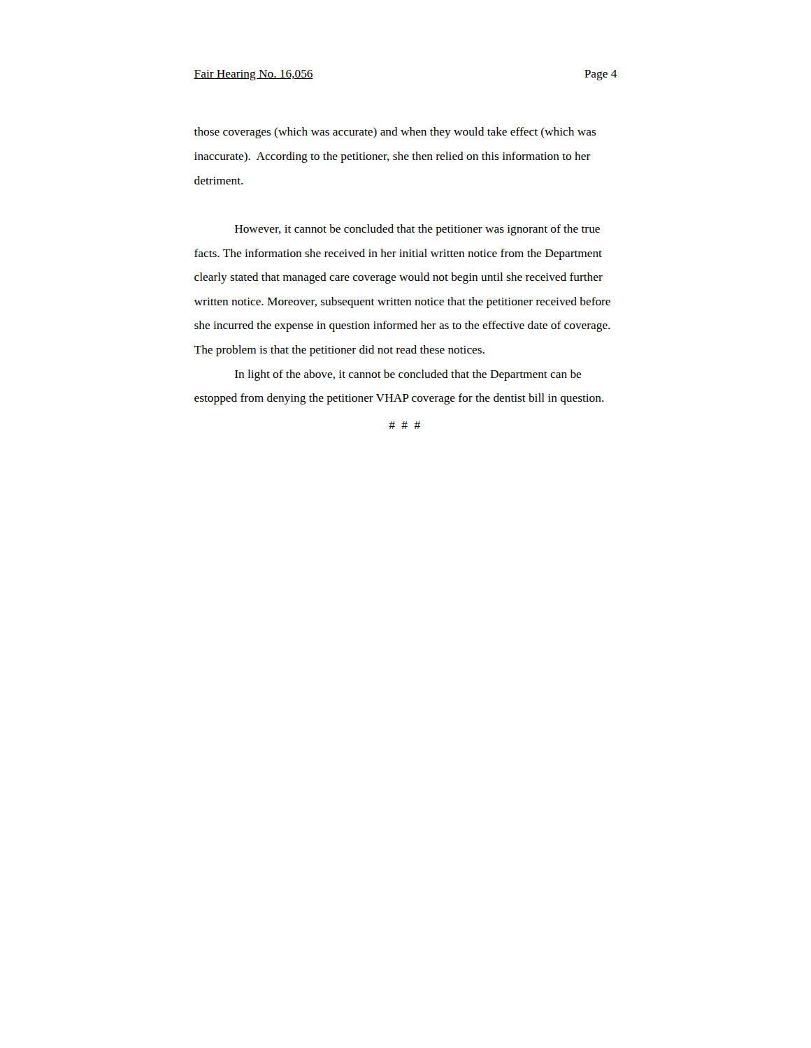Fair Hearing No. 16,056 Page 4
those coverages (which was accurate) and when they would take effect (which was inaccurate). According to the petitioner, she then relied on this information to her detriment.
However, it cannot be concluded that the petitioner was ignorant of the true facts. The information she received in her initial written notice from the Department clearly stated that managed care coverage would not begin until she received further written notice. Moreover, subsequent written notice that the petitioner received before she incurred the expense in question informed her as to the effective date of coverage. The problem is that the petitioner did not read these notices.
In light of the above, it cannot be concluded that the Department can be estopped from denying the petitioner VHAP coverage for the dentist bill in question.
# # #